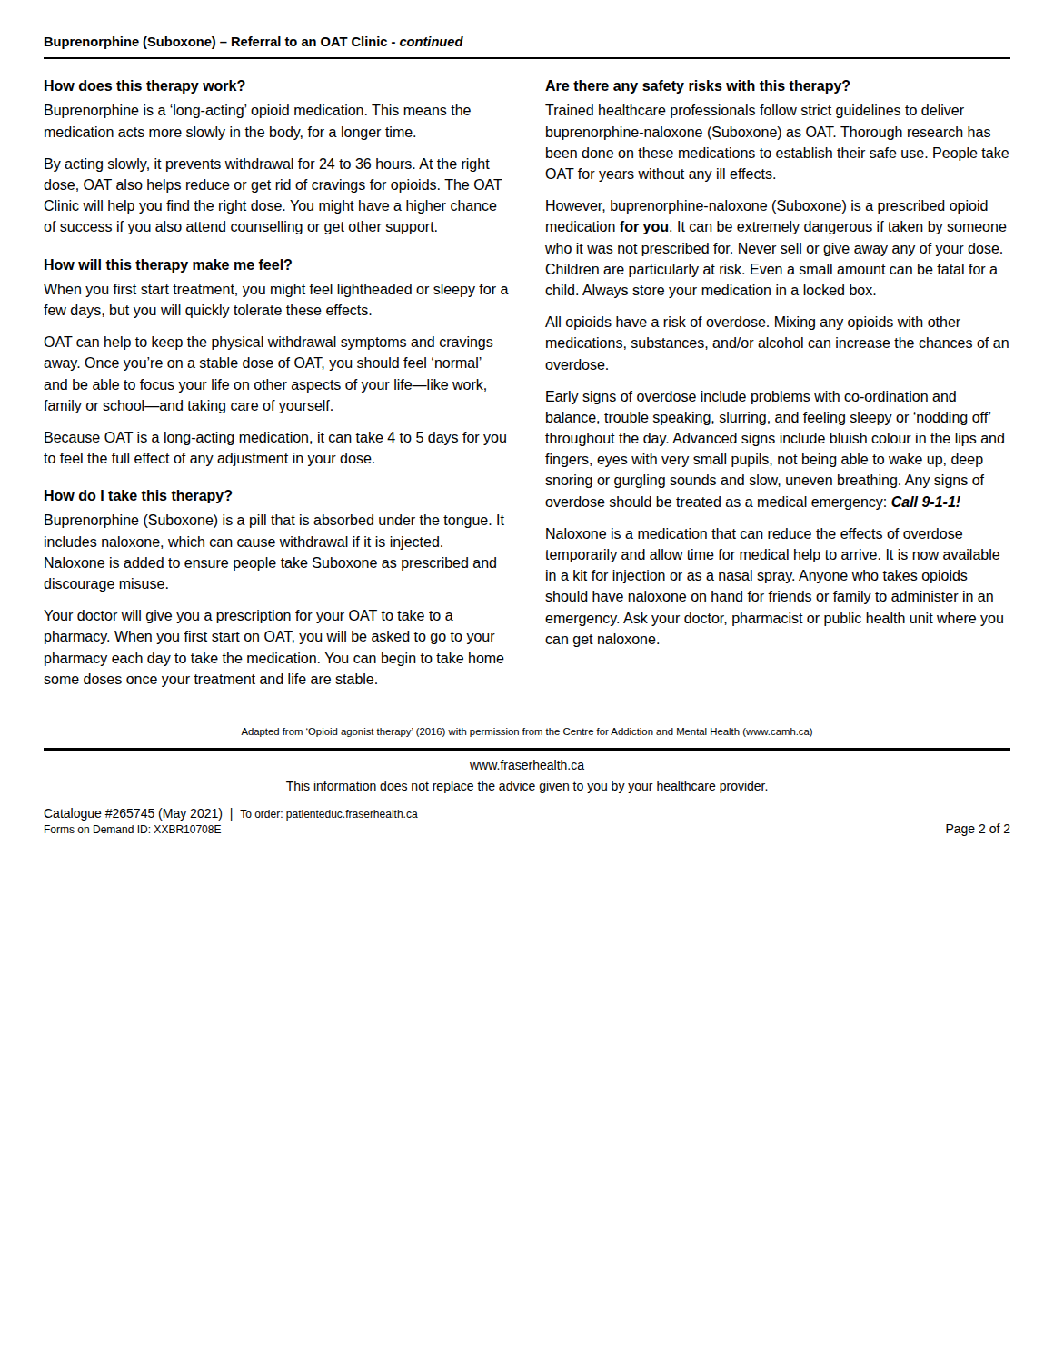Buprenorphine (Suboxone) – Referral to an OAT Clinic - continued
How does this therapy work?
Buprenorphine is a ‘long-acting’ opioid medication. This means the medication acts more slowly in the body, for a longer time.
By acting slowly, it prevents withdrawal for 24 to 36 hours. At the right dose, OAT also helps reduce or get rid of cravings for opioids. The OAT Clinic will help you find the right dose. You might have a higher chance of success if you also attend counselling or get other support.
How will this therapy make me feel?
When you first start treatment, you might feel lightheaded or sleepy for a few days, but you will quickly tolerate these effects.
OAT can help to keep the physical withdrawal symptoms and cravings away. Once you’re on a stable dose of OAT, you should feel ‘normal’ and be able to focus your life on other aspects of your life—like work, family or school—and taking care of yourself.
Because OAT is a long-acting medication, it can take 4 to 5 days for you to feel the full effect of any adjustment in your dose.
How do I take this therapy?
Buprenorphine (Suboxone) is a pill that is absorbed under the tongue. It includes naloxone, which can cause withdrawal if it is injected. Naloxone is added to ensure people take Suboxone as prescribed and discourage misuse.
Your doctor will give you a prescription for your OAT to take to a pharmacy. When you first start on OAT, you will be asked to go to your pharmacy each day to take the medication. You can begin to take home some doses once your treatment and life are stable.
Are there any safety risks with this therapy?
Trained healthcare professionals follow strict guidelines to deliver buprenorphine-naloxone (Suboxone) as OAT. Thorough research has been done on these medications to establish their safe use. People take OAT for years without any ill effects.
However, buprenorphine-naloxone (Suboxone) is a prescribed opioid medication for you. It can be extremely dangerous if taken by someone who it was not prescribed for. Never sell or give away any of your dose. Children are particularly at risk. Even a small amount can be fatal for a child. Always store your medication in a locked box.
All opioids have a risk of overdose. Mixing any opioids with other medications, substances, and/or alcohol can increase the chances of an overdose.
Early signs of overdose include problems with co-ordination and balance, trouble speaking, slurring, and feeling sleepy or ‘nodding off’ throughout the day. Advanced signs include bluish colour in the lips and fingers, eyes with very small pupils, not being able to wake up, deep snoring or gurgling sounds and slow, uneven breathing. Any signs of overdose should be treated as a medical emergency: Call 9-1-1!
Naloxone is a medication that can reduce the effects of overdose temporarily and allow time for medical help to arrive. It is now available in a kit for injection or as a nasal spray. Anyone who takes opioids should have naloxone on hand for friends or family to administer in an emergency. Ask your doctor, pharmacist or public health unit where you can get naloxone.
Adapted from ‘Opioid agonist therapy’ (2016) with permission from the Centre for Addiction and Mental Health (www.camh.ca)
www.fraserhealth.ca
This information does not replace the advice given to you by your healthcare provider.
Catalogue #265745 (May 2021) | To order: patienteduc.fraserhealth.ca
Forms on Demand ID: XXBR10708E
Page 2 of 2